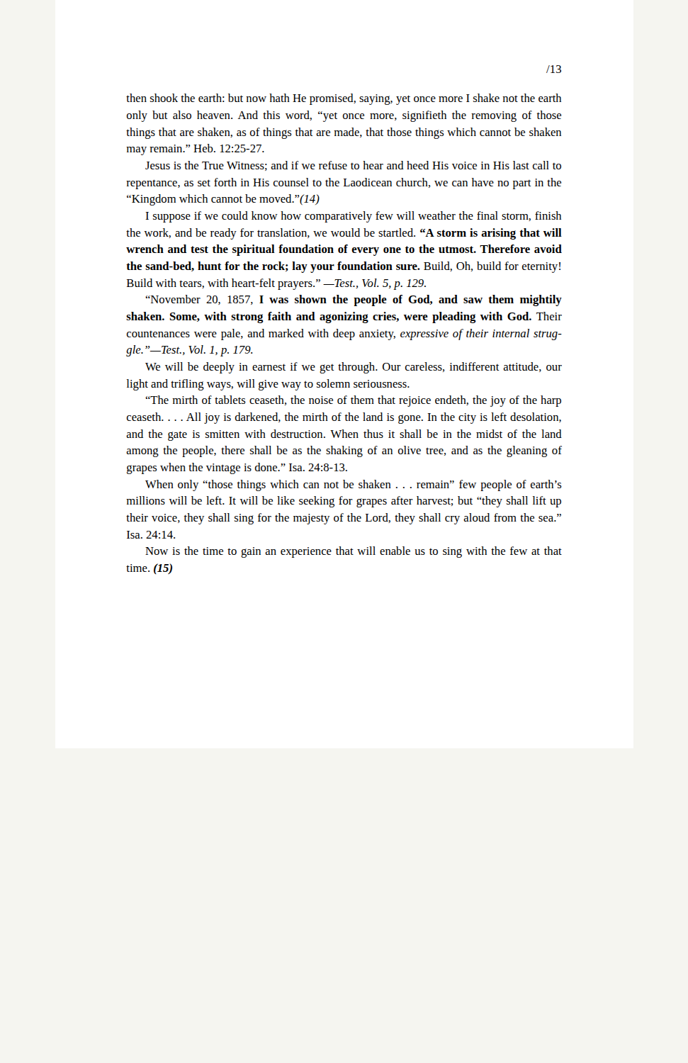/13
then shook the earth: but now hath He promised, saying, yet once more I shake not the earth only but also heaven. And this word, “yet once more, signifieth the removing of those things that are shaken, as of things that are made, that those things which cannot be shaken may remain.” Heb. 12:25-27.
Jesus is the True Witness; and if we refuse to hear and heed His voice in His last call to repentance, as set forth in His counsel to the Laodicean church, we can have no part in the “Kingdom which cannot be moved.”(14)
I suppose if we could know how comparatively few will weather the final storm, finish the work, and be ready for translation, we would be startled. “A storm is arising that will wrench and test the spiritual foundation of every one to the utmost. Therefore avoid the sand-bed, hunt for the rock; lay your foundation sure. Build, Oh, build for eternity! Build with tears, with heart-felt prayers.” —Test., Vol. 5, p. 129.
“November 20, 1857, I was shown the people of God, and saw them mightily shaken. Some, with strong faith and agonizing cries, were pleading with God. Their countenances were pale, and marked with deep anxiety, expressive of their internal struggle.”—Test., Vol. 1, p. 179.
We will be deeply in earnest if we get through. Our careless, indifferent attitude, our light and trifling ways, will give way to solemn seriousness.
“The mirth of tablets ceaseth, the noise of them that rejoice endeth, the joy of the harp ceaseth. . . . All joy is darkened, the mirth of the land is gone. In the city is left desolation, and the gate is smitten with destruction. When thus it shall be in the midst of the land among the people, there shall be as the shaking of an olive tree, and as the gleaning of grapes when the vintage is done.” Isa. 24:8-13.
When only “those things which can not be shaken . . . remain” few people of earth’s millions will be left. It will be like seeking for grapes after harvest; but “they shall lift up their voice, they shall sing for the majesty of the Lord, they shall cry aloud from the sea.” Isa. 24:14.
Now is the time to gain an experience that will enable us to sing with the few at that time. (15)